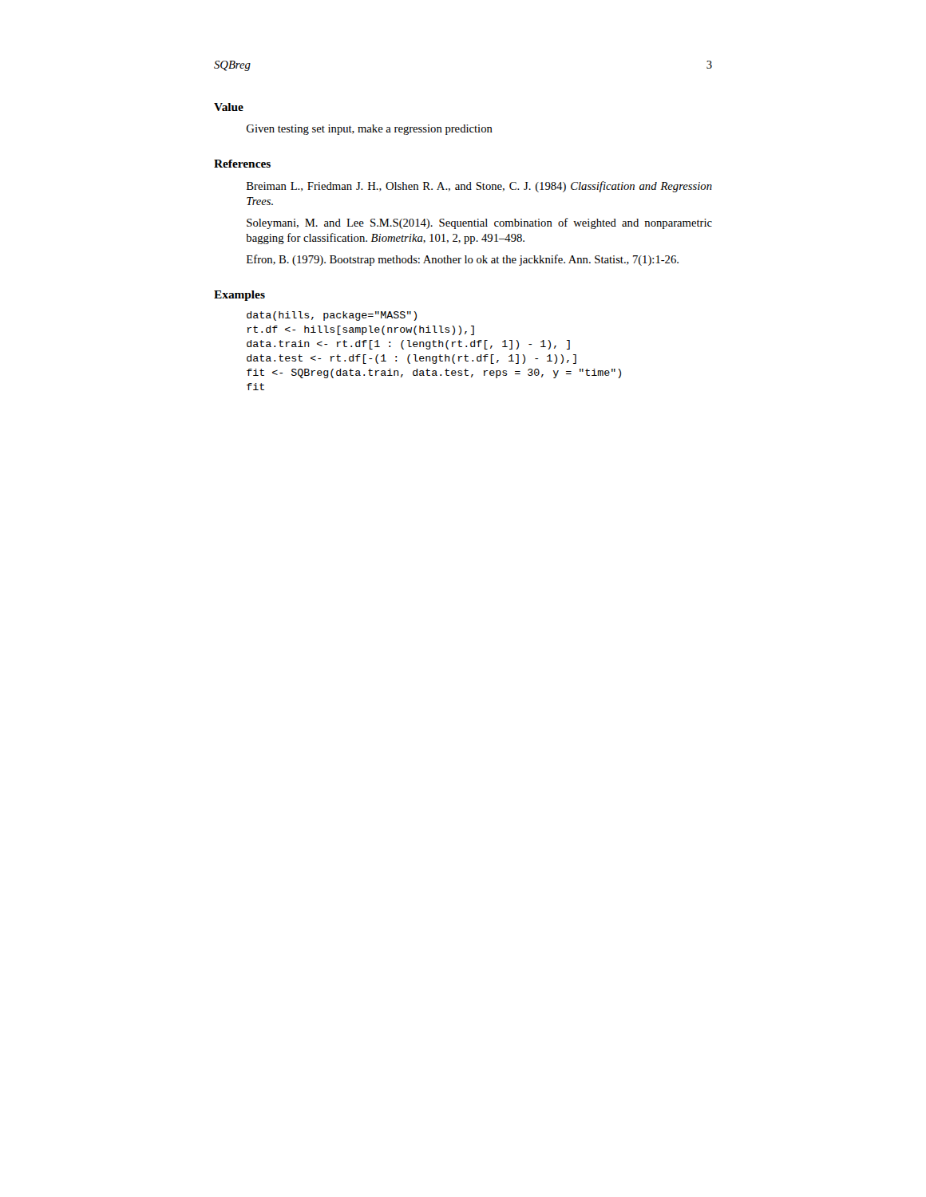SQBreg 3
Value
Given testing set input, make a regression prediction
References
Breiman L., Friedman J. H., Olshen R. A., and Stone, C. J. (1984) Classification and Regression Trees.
Soleymani, M. and Lee S.M.S(2014). Sequential combination of weighted and nonparametric bagging for classification. Biometrika, 101, 2, pp. 491–498.
Efron, B. (1979). Bootstrap methods: Another lo ok at the jackknife. Ann. Statist., 7(1):1-26.
Examples
data(hills, package="MASS")
rt.df <- hills[sample(nrow(hills)),]
data.train <- rt.df[1 : (length(rt.df[, 1]) - 1), ]
data.test <- rt.df[-(1 : (length(rt.df[, 1]) - 1)),]
fit <- SQBreg(data.train, data.test, reps = 30, y = "time")
fit